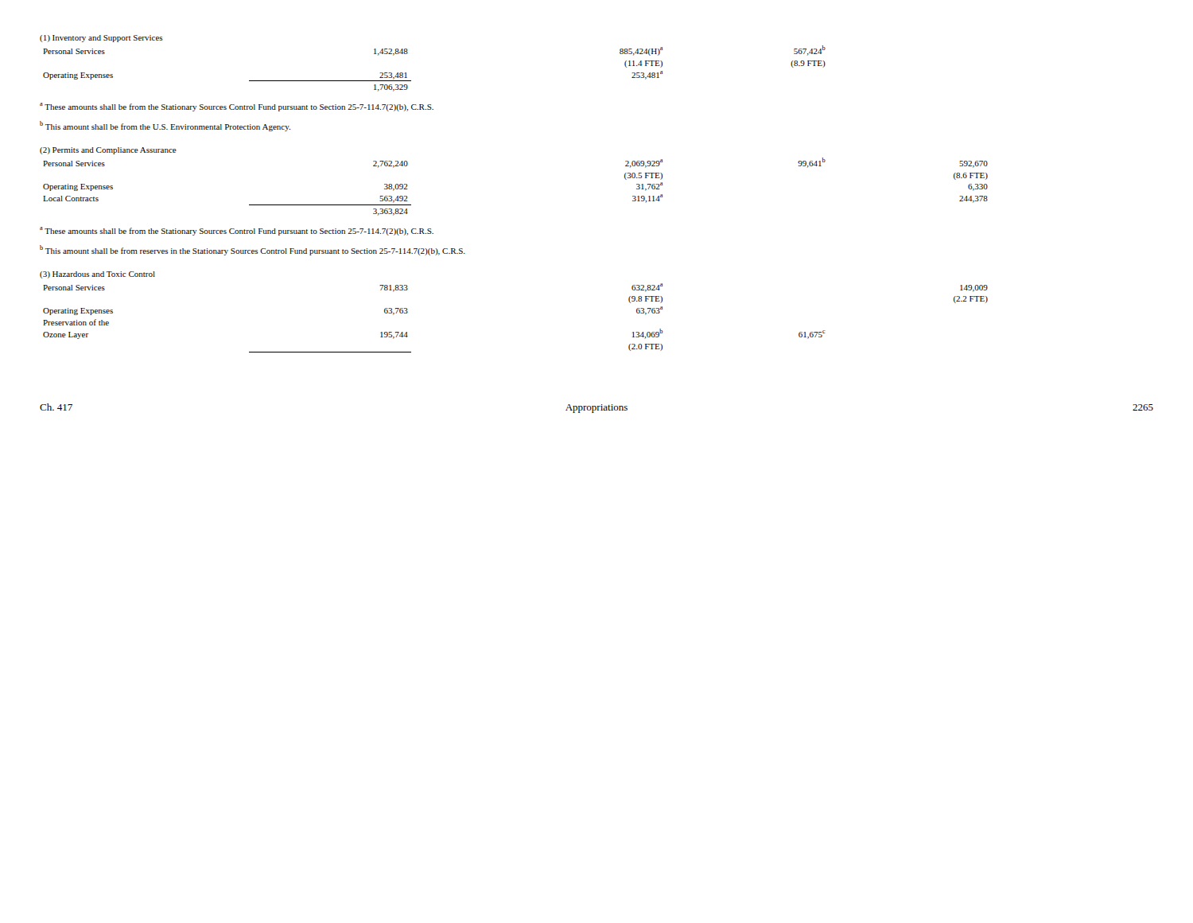(1) Inventory and Support Services
| Personal Services | 1,452,848 | 885,424(H) a | 567,424 b | | |
| | | (11.4 FTE) | (8.9 FTE) | | |
| Operating Expenses | 253,481 | 253,481 a | | | |
| | 1,706,329 | | | | |
a These amounts shall be from the Stationary Sources Control Fund pursuant to Section 25-7-114.7(2)(b), C.R.S.
b This amount shall be from the U.S. Environmental Protection Agency.
(2) Permits and Compliance Assurance
| Personal Services | 2,762,240 | 2,069,929 a | 99,641 b | 592,670 | |
| | | (30.5 FTE) | | (8.6 FTE) | |
| Operating Expenses | 38,092 | 31,762 a | | 6,330 | |
| Local Contracts | 563,492 | 319,114 a | | 244,378 | |
| | 3,363,824 | | | | |
a These amounts shall be from the Stationary Sources Control Fund pursuant to Section 25-7-114.7(2)(b), C.R.S.
b This amount shall be from reserves in the Stationary Sources Control Fund pursuant to Section 25-7-114.7(2)(b), C.R.S.
(3) Hazardous and Toxic Control
| Personal Services | 781,833 | 632,824 a | | 149,009 | |
| | | (9.8 FTE) | | (2.2 FTE) | |
| Operating Expenses | 63,763 | 63,763 a | | | |
| Preservation of the | | | | | |
| Ozone Layer | 195,744 | 134,069 b | 61,675 c | | |
| | | (2.0 FTE) | | | |
Ch. 417
Appropriations
2265